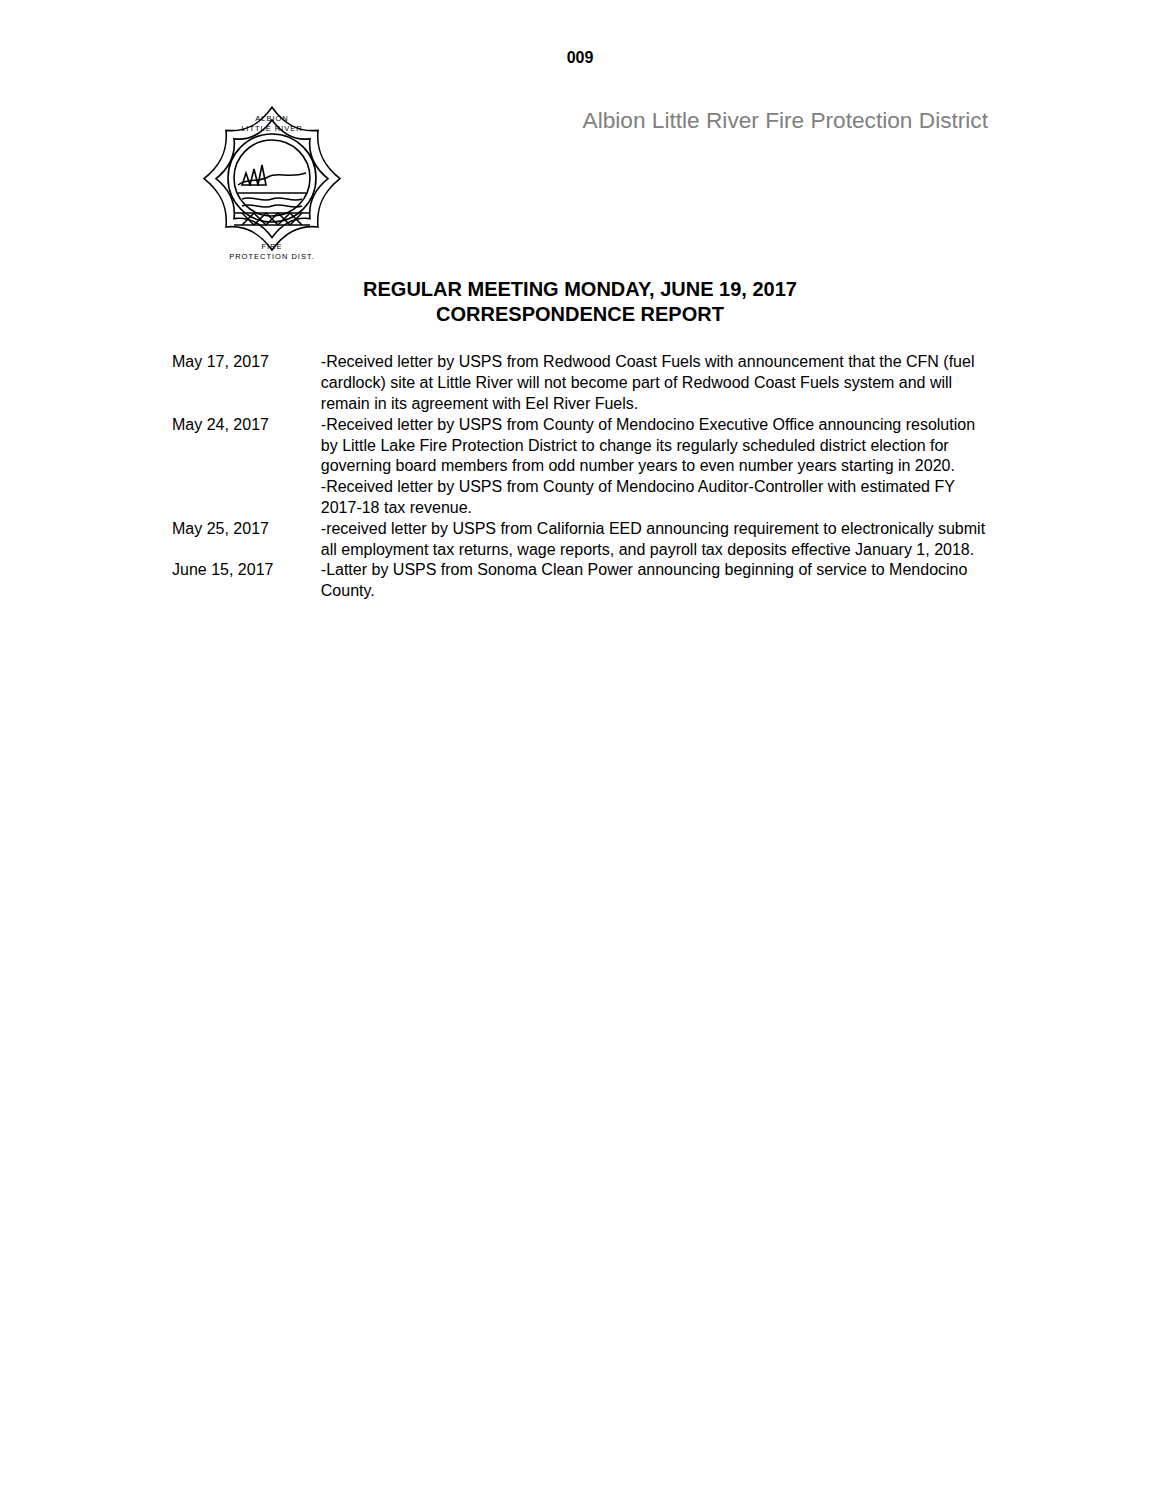009
Albion–Little River Fire Protection District emblem ALBION LITTLE RIVER FIRE PROTECTION DIST.
Albion Little River Fire Protection District
REGULAR MEETING MONDAY, JUNE 19, 2017 CORRESPONDENCE REPORT
| May 17, 2017 | -Received letter by USPS from Redwood Coast Fuels with announcement that the CFN (fuel cardlock) site at Little River will not become part of Redwood Coast Fuels system and will remain in its agreement with Eel River Fuels. |
| May 24, 2017 | -Received letter by USPS from County of Mendocino Executive Office announcing resolution by Little Lake Fire Protection District to change its regularly scheduled district election for governing board members from odd number years to even number years starting in 2020. -Received letter by USPS from County of Mendocino Auditor-Controller with estimated FY 2017-18 tax revenue. |
| May 25, 2017 | -received letter by USPS from California EED announcing requirement to electronically submit all employment tax returns, wage reports, and payroll tax deposits effective January 1, 2018. |
| June 15, 2017 | -Latter by USPS from Sonoma Clean Power announcing beginning of service to Mendocino County. |